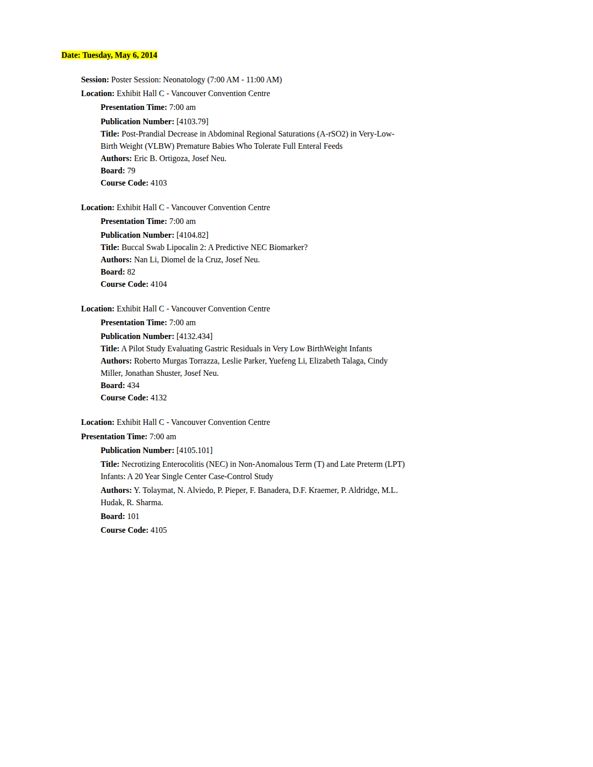Date: Tuesday, May 6, 2014
Session: Poster Session: Neonatology (7:00 AM - 11:00 AM)
Location: Exhibit Hall C - Vancouver Convention Centre
Presentation Time: 7:00 am
Publication Number: [4103.79]
Title: Post-Prandial Decrease in Abdominal Regional Saturations (A-rSO2) in Very-Low-Birth Weight (VLBW) Premature Babies Who Tolerate Full Enteral Feeds
Authors: Eric B. Ortigoza, Josef Neu.
Board: 79
Course Code: 4103
Location: Exhibit Hall C - Vancouver Convention Centre
Presentation Time: 7:00 am
Publication Number: [4104.82]
Title: Buccal Swab Lipocalin 2: A Predictive NEC Biomarker?
Authors: Nan Li, Diomel de la Cruz, Josef Neu.
Board: 82
Course Code: 4104
Location: Exhibit Hall C - Vancouver Convention Centre
Presentation Time: 7:00 am
Publication Number: [4132.434]
Title: A Pilot Study Evaluating Gastric Residuals in Very Low BirthWeight Infants
Authors: Roberto Murgas Torrazza, Leslie Parker, Yuefeng Li, Elizabeth Talaga, Cindy Miller, Jonathan Shuster, Josef Neu.
Board: 434
Course Code: 4132
Location: Exhibit Hall C - Vancouver Convention Centre
Presentation Time: 7:00 am
Publication Number: [4105.101]
Title: Necrotizing Enterocolitis (NEC) in Non-Anomalous Term (T) and Late Preterm (LPT) Infants: A 20 Year Single Center Case-Control Study
Authors: Y. Tolaymat, N. Alviedo, P. Pieper, F. Banadera, D.F. Kraemer, P. Aldridge, M.L. Hudak, R. Sharma.
Board: 101
Course Code: 4105